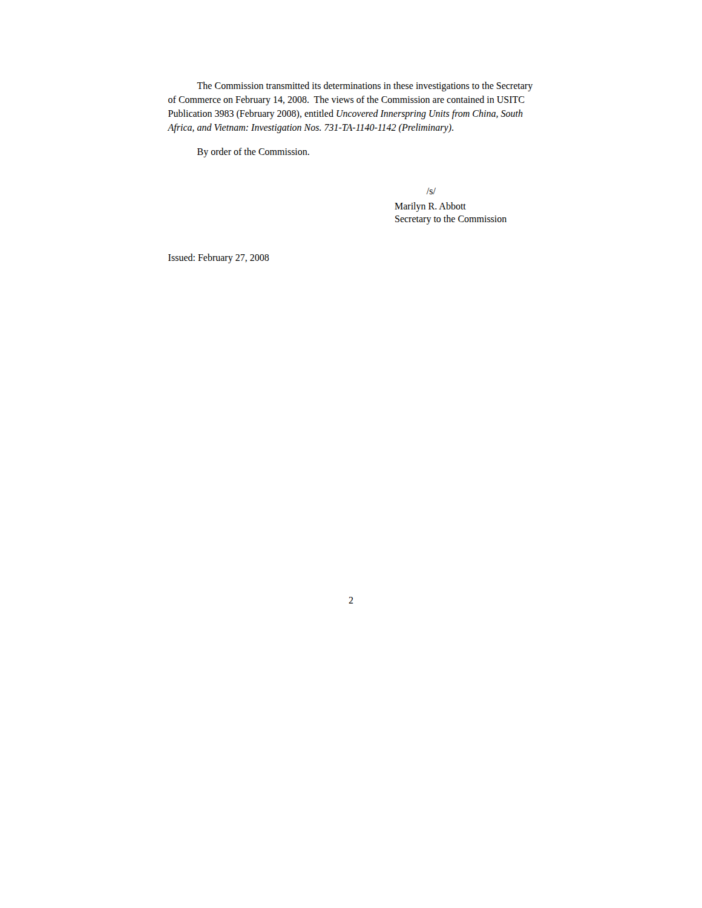The Commission transmitted its determinations in these investigations to the Secretary of Commerce on February 14, 2008. The views of the Commission are contained in USITC Publication 3983 (February 2008), entitled Uncovered Innerspring Units from China, South Africa, and Vietnam: Investigation Nos. 731-TA-1140-1142 (Preliminary).
By order of the Commission.
/s/
Marilyn R. Abbott
Secretary to the Commission
Issued: February 27, 2008
2